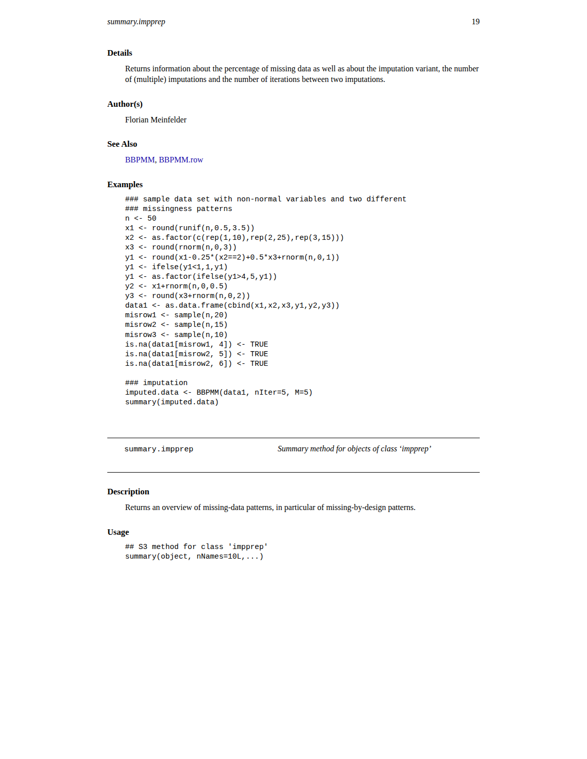summary.impprep 19
Details
Returns information about the percentage of missing data as well as about the imputation variant, the number of (multiple) imputations and the number of iterations between two imputations.
Author(s)
Florian Meinfelder
See Also
BBPMM, BBPMM.row
Examples
### sample data set with non-normal variables and two different
### missingness patterns
n <- 50
x1 <- round(runif(n,0.5,3.5))
x2 <- as.factor(c(rep(1,10),rep(2,25),rep(3,15)))
x3 <- round(rnorm(n,0,3))
y1 <- round(x1-0.25*(x2==2)+0.5*x3+rnorm(n,0,1))
y1 <- ifelse(y1<1,1,y1)
y1 <- as.factor(ifelse(y1>4,5,y1))
y2 <- x1+rnorm(n,0,0.5)
y3 <- round(x3+rnorm(n,0,2))
data1 <- as.data.frame(cbind(x1,x2,x3,y1,y2,y3))
misrow1 <- sample(n,20)
misrow2 <- sample(n,15)
misrow3 <- sample(n,10)
is.na(data1[misrow1, 4]) <- TRUE
is.na(data1[misrow2, 5]) <- TRUE
is.na(data1[misrow2, 6]) <- TRUE

### imputation
imputed.data <- BBPMM(data1, nIter=5, M=5)
summary(imputed.data)
summary.impprep Summary method for objects of class ‘impprep’
Description
Returns an overview of missing-data patterns, in particular of missing-by-design patterns.
Usage
## S3 method for class 'impprep'
summary(object, nNames=10L,...)